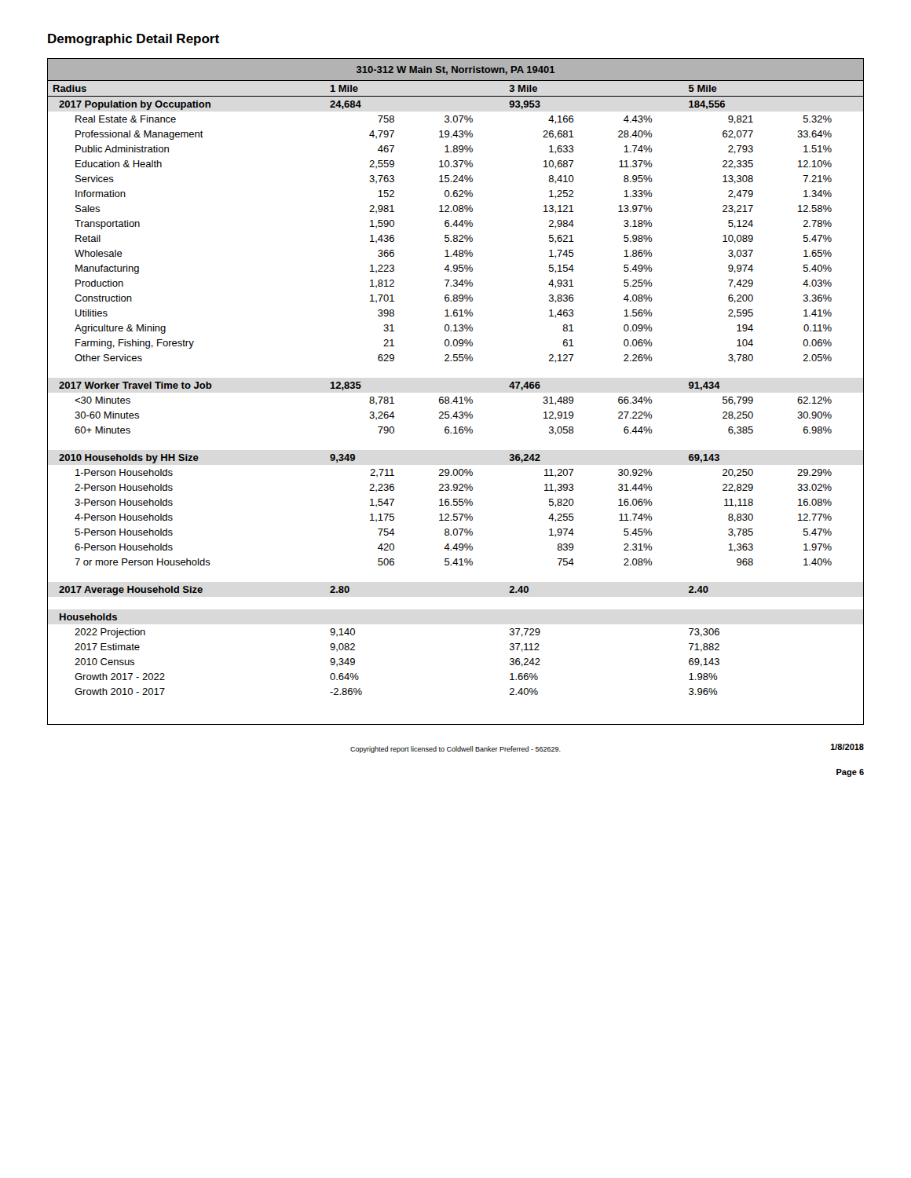Demographic Detail Report
310-312 W Main St, Norristown, PA 19401
| Radius | 1 Mile | 3 Mile | 5 Mile |
| --- | --- | --- | --- |
| 2017 Population by Occupation | 24,684 | 93,953 | 184,556 |
| Real Estate & Finance | 758 | 3.07% | 4,166 | 4.43% | 9,821 | 5.32% |
| Professional & Management | 4,797 | 19.43% | 26,681 | 28.40% | 62,077 | 33.64% |
| Public Administration | 467 | 1.89% | 1,633 | 1.74% | 2,793 | 1.51% |
| Education & Health | 2,559 | 10.37% | 10,687 | 11.37% | 22,335 | 12.10% |
| Services | 3,763 | 15.24% | 8,410 | 8.95% | 13,308 | 7.21% |
| Information | 152 | 0.62% | 1,252 | 1.33% | 2,479 | 1.34% |
| Sales | 2,981 | 12.08% | 13,121 | 13.97% | 23,217 | 12.58% |
| Transportation | 1,590 | 6.44% | 2,984 | 3.18% | 5,124 | 2.78% |
| Retail | 1,436 | 5.82% | 5,621 | 5.98% | 10,089 | 5.47% |
| Wholesale | 366 | 1.48% | 1,745 | 1.86% | 3,037 | 1.65% |
| Manufacturing | 1,223 | 4.95% | 5,154 | 5.49% | 9,974 | 5.40% |
| Production | 1,812 | 7.34% | 4,931 | 5.25% | 7,429 | 4.03% |
| Construction | 1,701 | 6.89% | 3,836 | 4.08% | 6,200 | 3.36% |
| Utilities | 398 | 1.61% | 1,463 | 1.56% | 2,595 | 1.41% |
| Agriculture & Mining | 31 | 0.13% | 81 | 0.09% | 194 | 0.11% |
| Farming, Fishing, Forestry | 21 | 0.09% | 61 | 0.06% | 104 | 0.06% |
| Other Services | 629 | 2.55% | 2,127 | 2.26% | 3,780 | 2.05% |
| 2017 Worker Travel Time to Job | 12,835 | 47,466 | 91,434 |
| <30 Minutes | 8,781 | 68.41% | 31,489 | 66.34% | 56,799 | 62.12% |
| 30-60 Minutes | 3,264 | 25.43% | 12,919 | 27.22% | 28,250 | 30.90% |
| 60+ Minutes | 790 | 6.16% | 3,058 | 6.44% | 6,385 | 6.98% |
| 2010 Households by HH Size | 9,349 | 36,242 | 69,143 |
| 1-Person Households | 2,711 | 29.00% | 11,207 | 30.92% | 20,250 | 29.29% |
| 2-Person Households | 2,236 | 23.92% | 11,393 | 31.44% | 22,829 | 33.02% |
| 3-Person Households | 1,547 | 16.55% | 5,820 | 16.06% | 11,118 | 16.08% |
| 4-Person Households | 1,175 | 12.57% | 4,255 | 11.74% | 8,830 | 12.77% |
| 5-Person Households | 754 | 8.07% | 1,974 | 5.45% | 3,785 | 5.47% |
| 6-Person Households | 420 | 4.49% | 839 | 2.31% | 1,363 | 1.97% |
| 7 or more Person Households | 506 | 5.41% | 754 | 2.08% | 968 | 1.40% |
| 2017 Average Household Size | 2.80 | 2.40 | 2.40 |
| Households | | | |
| 2022 Projection | 9,140 | 37,729 | 73,306 |
| 2017 Estimate | 9,082 | 37,112 | 71,882 |
| 2010 Census | 9,349 | 36,242 | 69,143 |
| Growth 2017 - 2022 | 0.64% | 1.66% | 1.98% |
| Growth 2010 - 2017 | -2.86% | 2.40% | 3.96% |
Copyrighted report licensed to Coldwell Banker Preferred - 562629. 1/8/2018
Page 6